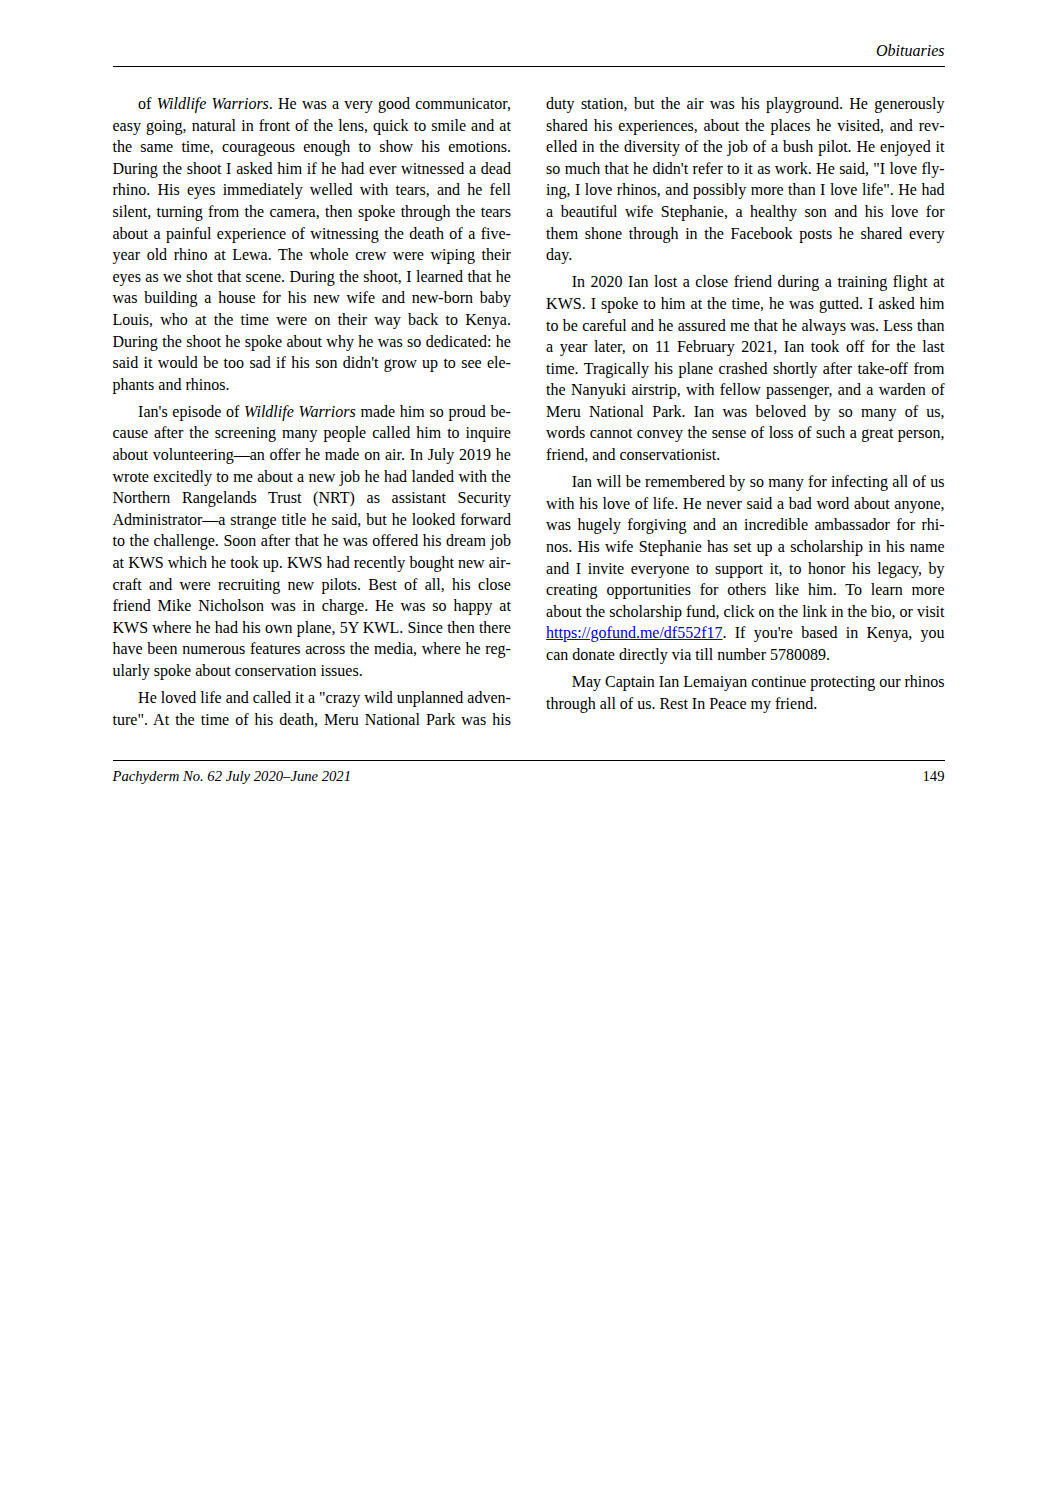Obituaries
of Wildlife Warriors. He was a very good communicator, easy going, natural in front of the lens, quick to smile and at the same time, courageous enough to show his emotions. During the shoot I asked him if he had ever witnessed a dead rhino. His eyes immediately welled with tears, and he fell silent, turning from the camera, then spoke through the tears about a painful experience of witnessing the death of a five-year old rhino at Lewa. The whole crew were wiping their eyes as we shot that scene. During the shoot, I learned that he was building a house for his new wife and new-born baby Louis, who at the time were on their way back to Kenya. During the shoot he spoke about why he was so dedicated: he said it would be too sad if his son didn't grow up to see elephants and rhinos.
Ian's episode of Wildlife Warriors made him so proud because after the screening many people called him to inquire about volunteering—an offer he made on air. In July 2019 he wrote excitedly to me about a new job he had landed with the Northern Rangelands Trust (NRT) as assistant Security Administrator—a strange title he said, but he looked forward to the challenge. Soon after that he was offered his dream job at KWS which he took up. KWS had recently bought new aircraft and were recruiting new pilots. Best of all, his close friend Mike Nicholson was in charge. He was so happy at KWS where he had his own plane, 5Y KWL. Since then there have been numerous features across the media, where he regularly spoke about conservation issues.
He loved life and called it a "crazy wild unplanned adventure". At the time of his death, Meru National Park was his duty station, but the air was his playground. He generously shared his experiences, about the places he visited, and revelled in the diversity of the job of a bush pilot. He enjoyed it so much that he didn't refer to it as work. He said, "I love flying, I love rhinos, and possibly more than I love life". He had a beautiful wife Stephanie, a healthy son and his love for them shone through in the Facebook posts he shared every day.
In 2020 Ian lost a close friend during a training flight at KWS. I spoke to him at the time, he was gutted. I asked him to be careful and he assured me that he always was. Less than a year later, on 11 February 2021, Ian took off for the last time. Tragically his plane crashed shortly after take-off from the Nanyuki airstrip, with fellow passenger, and a warden of Meru National Park. Ian was beloved by so many of us, words cannot convey the sense of loss of such a great person, friend, and conservationist.
Ian will be remembered by so many for infecting all of us with his love of life. He never said a bad word about anyone, was hugely forgiving and an incredible ambassador for rhinos. His wife Stephanie has set up a scholarship in his name and I invite everyone to support it, to honor his legacy, by creating opportunities for others like him. To learn more about the scholarship fund, click on the link in the bio, or visit https://gofund.me/df552f17. If you're based in Kenya, you can donate directly via till number 5780089.
May Captain Ian Lemaiyan continue protecting our rhinos through all of us. Rest In Peace my friend.
Pachyderm No. 62 July 2020–June 2021 149